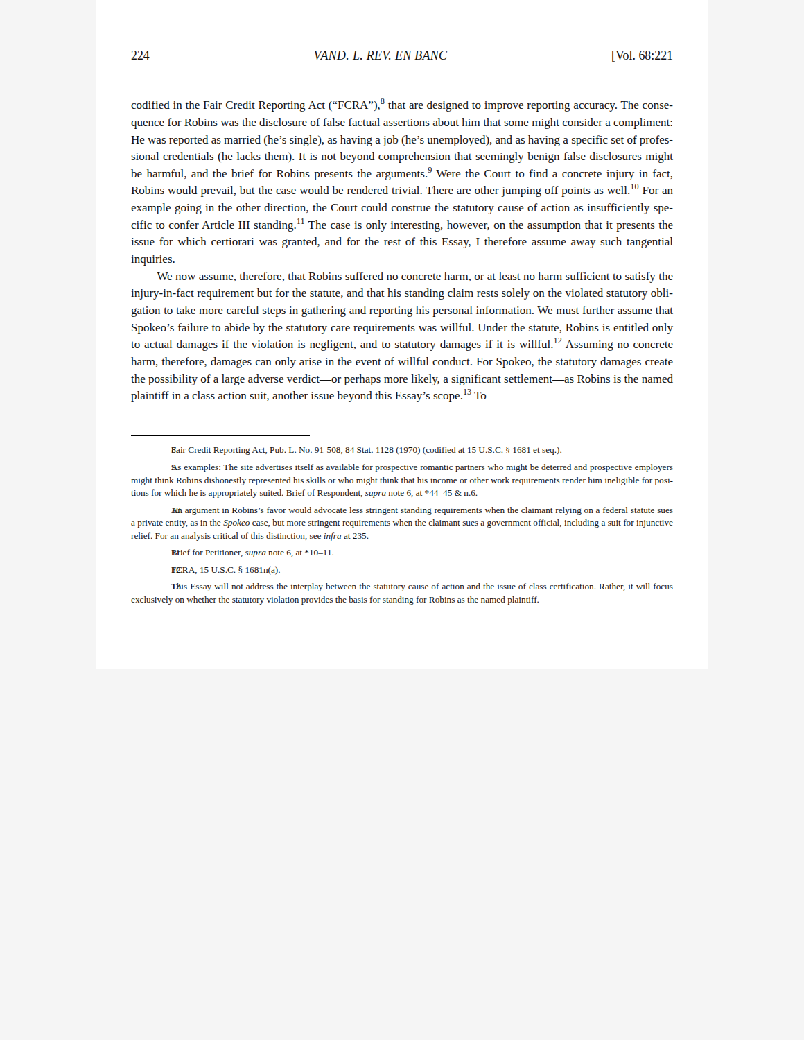224 Vand. L. Rev. En Banc [Vol. 68:221
codified in the Fair Credit Reporting Act (“FCRA”),8 that are designed to improve reporting accuracy. The consequence for Robins was the disclosure of false factual assertions about him that some might consider a compliment: He was reported as married (he’s single), as having a job (he’s unemployed), and as having a specific set of professional credentials (he lacks them). It is not beyond comprehension that seemingly benign false disclosures might be harmful, and the brief for Robins presents the arguments.9 Were the Court to find a concrete injury in fact, Robins would prevail, but the case would be rendered trivial. There are other jumping off points as well.10 For an example going in the other direction, the Court could construe the statutory cause of action as insufficiently specific to confer Article III standing.11 The case is only interesting, however, on the assumption that it presents the issue for which certiorari was granted, and for the rest of this Essay, I therefore assume away such tangential inquiries.
We now assume, therefore, that Robins suffered no concrete harm, or at least no harm sufficient to satisfy the injury-in-fact requirement but for the statute, and that his standing claim rests solely on the violated statutory obligation to take more careful steps in gathering and reporting his personal information. We must further assume that Spokeo’s failure to abide by the statutory care requirements was willful. Under the statute, Robins is entitled only to actual damages if the violation is negligent, and to statutory damages if it is willful.12 Assuming no concrete harm, therefore, damages can only arise in the event of willful conduct. For Spokeo, the statutory damages create the possibility of a large adverse verdict—or perhaps more likely, a significant settlement—as Robins is the named plaintiff in a class action suit, another issue beyond this Essay’s scope.13 To
Fair Credit Reporting Act, Pub. L. No. 91-508, 84 Stat. 1128 (1970) (codified at 15 U.S.C. § 1681 et seq.).
As examples: The site advertises itself as available for prospective romantic partners who might be deterred and prospective employers might think Robins dishonestly represented his skills or who might think that his income or other work requirements render him ineligible for positions for which he is appropriately suited. Brief of Respondent, supra note 6, at *44–45 & n.6.
An argument in Robins’s favor would advocate less stringent standing requirements when the claimant relying on a federal statute sues a private entity, as in the Spokeo case, but more stringent requirements when the claimant sues a government official, including a suit for injunctive relief. For an analysis critical of this distinction, see infra at 235.
Brief for Petitioner, supra note 6, at *10–11.
FCRA, 15 U.S.C. § 1681n(a).
This Essay will not address the interplay between the statutory cause of action and the issue of class certification. Rather, it will focus exclusively on whether the statutory violation provides the basis for standing for Robins as the named plaintiff.